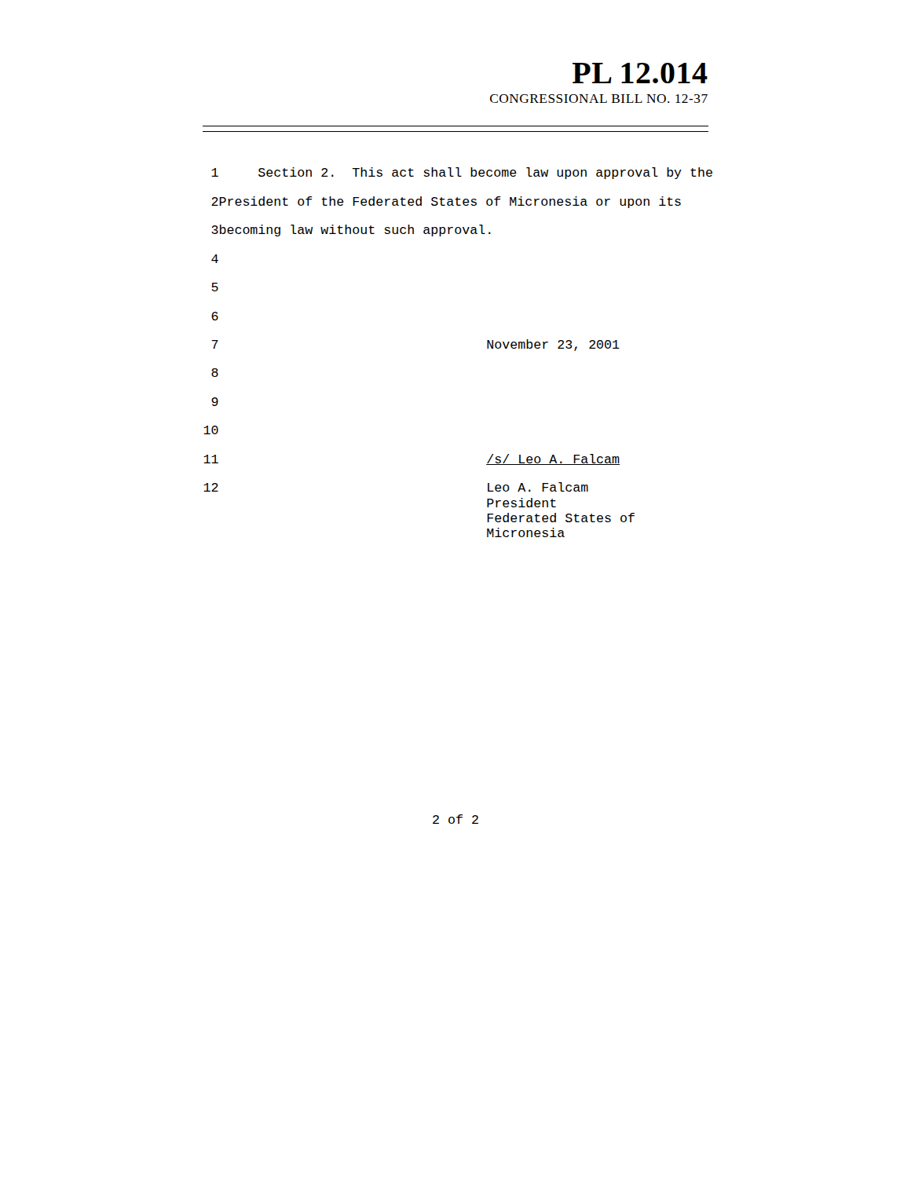PL 12.014
CONGRESSIONAL BILL NO. 12-37
| 1 | Section 2. This act shall become law upon approval by the |
| 2 | President of the Federated States of Micronesia or upon its |
| 3 | becoming law without such approval. |
| 4 | |
| 5 | |
| 6 | |
| 7 | November 23, 2001 |
| 8 | |
| 9 | |
| 10 | |
| 11 | /s/ Leo A. Falcam |
| 12 | Leo A. Falcam President Federated States of Micronesia |
2 of 2